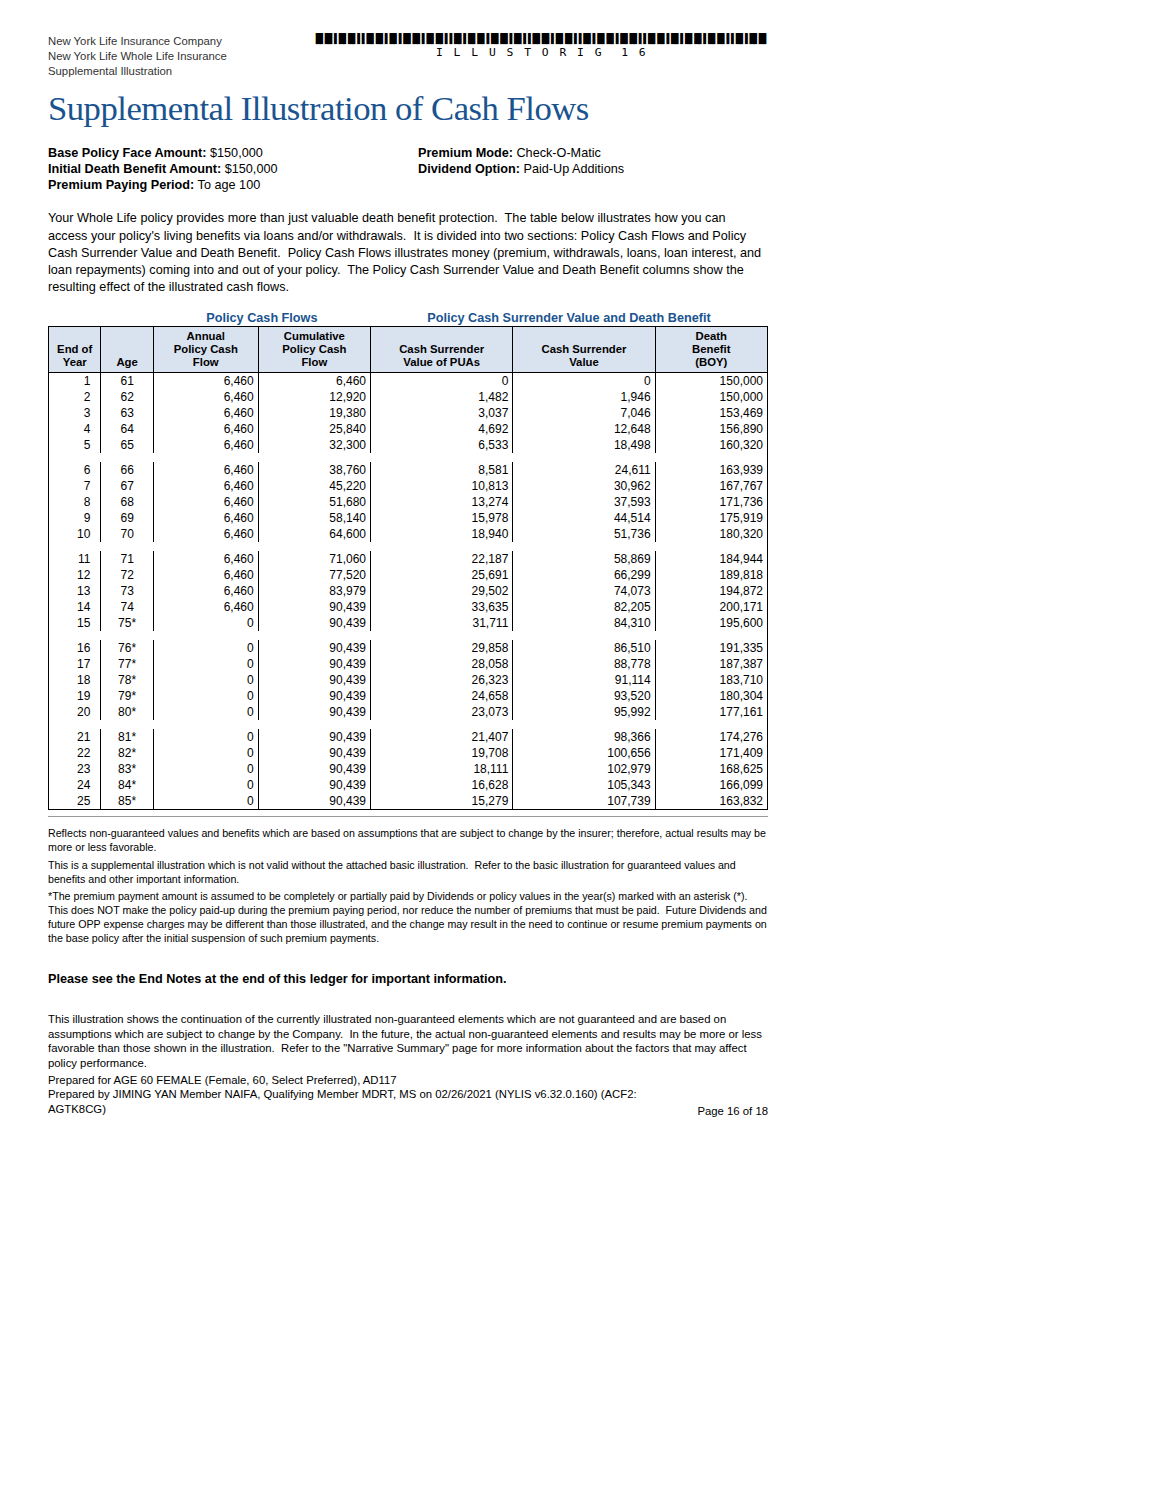New York Life Insurance Company
New York Life Whole Life Insurance
Supplemental Illustration
█▌█▌▌█▌█▌▌▌█▌█▌▌█▌▌█▌█▌▌█▌█▌▌▌█▌▌█▌█▌▌█▌█▌▌█▌▌▌█▌█▌▌█▌█▌▌▌█▌▌█▌█▌▌█▌█▌▌▌█▌█▌▌█▌▌█▌█▌▌█▌█▌▌▌█▌▌█▌█▌
I L L U S T O R I G 1 6
Supplemental Illustration of Cash Flows
Base Policy Face Amount: $150,000
Initial Death Benefit Amount: $150,000
Premium Paying Period: To age 100
Premium Mode: Check-O-Matic
Dividend Option: Paid-Up Additions
Your Whole Life policy provides more than just valuable death benefit protection. The table below illustrates how you can access your policy's living benefits via loans and/or withdrawals. It is divided into two sections: Policy Cash Flows and Policy Cash Surrender Value and Death Benefit. Policy Cash Flows illustrates money (premium, withdrawals, loans, loan interest, and loan repayments) coming into and out of your policy. The Policy Cash Surrender Value and Death Benefit columns show the resulting effect of the illustrated cash flows.
| | Policy Cash Flows | Policy Cash Surrender Value and Death Benefit |
| --- | --- | --- |
| End of Year | Age | Annual Policy Cash Flow | Cumulative Policy Cash Flow | Cash Surrender Value of PUAs | Cash Surrender Value | Death Benefit (BOY) |
| 1 | 61 | 6,460 | 6,460 | 0 | 0 | 150,000 |
| 2 | 62 | 6,460 | 12,920 | 1,482 | 1,946 | 150,000 |
| 3 | 63 | 6,460 | 19,380 | 3,037 | 7,046 | 153,469 |
| 4 | 64 | 6,460 | 25,840 | 4,692 | 12,648 | 156,890 |
| 5 | 65 | 6,460 | 32,300 | 6,533 | 18,498 | 160,320 |
| 6 | 66 | 6,460 | 38,760 | 8,581 | 24,611 | 163,939 |
| 7 | 67 | 6,460 | 45,220 | 10,813 | 30,962 | 167,767 |
| 8 | 68 | 6,460 | 51,680 | 13,274 | 37,593 | 171,736 |
| 9 | 69 | 6,460 | 58,140 | 15,978 | 44,514 | 175,919 |
| 10 | 70 | 6,460 | 64,600 | 18,940 | 51,736 | 180,320 |
| 11 | 71 | 6,460 | 71,060 | 22,187 | 58,869 | 184,944 |
| 12 | 72 | 6,460 | 77,520 | 25,691 | 66,299 | 189,818 |
| 13 | 73 | 6,460 | 83,979 | 29,502 | 74,073 | 194,872 |
| 14 | 74 | 6,460 | 90,439 | 33,635 | 82,205 | 200,171 |
| 15 | 75* | 0 | 90,439 | 31,711 | 84,310 | 195,600 |
| 16 | 76* | 0 | 90,439 | 29,858 | 86,510 | 191,335 |
| 17 | 77* | 0 | 90,439 | 28,058 | 88,778 | 187,387 |
| 18 | 78* | 0 | 90,439 | 26,323 | 91,114 | 183,710 |
| 19 | 79* | 0 | 90,439 | 24,658 | 93,520 | 180,304 |
| 20 | 80* | 0 | 90,439 | 23,073 | 95,992 | 177,161 |
| 21 | 81* | 0 | 90,439 | 21,407 | 98,366 | 174,276 |
| 22 | 82* | 0 | 90,439 | 19,708 | 100,656 | 171,409 |
| 23 | 83* | 0 | 90,439 | 18,111 | 102,979 | 168,625 |
| 24 | 84* | 0 | 90,439 | 16,628 | 105,343 | 166,099 |
| 25 | 85* | 0 | 90,439 | 15,279 | 107,739 | 163,832 |
Reflects non-guaranteed values and benefits which are based on assumptions that are subject to change by the insurer; therefore, actual results may be more or less favorable.
This is a supplemental illustration which is not valid without the attached basic illustration. Refer to the basic illustration for guaranteed values and benefits and other important information.
*The premium payment amount is assumed to be completely or partially paid by Dividends or policy values in the year(s) marked with an asterisk (*). This does NOT make the policy paid-up during the premium paying period, nor reduce the number of premiums that must be paid. Future Dividends and future OPP expense charges may be different than those illustrated, and the change may result in the need to continue or resume premium payments on the base policy after the initial suspension of such premium payments.
Please see the End Notes at the end of this ledger for important information.
This illustration shows the continuation of the currently illustrated non-guaranteed elements which are not guaranteed and are based on assumptions which are subject to change by the Company. In the future, the actual non-guaranteed elements and results may be more or less favorable than those shown in the illustration. Refer to the "Narrative Summary" page for more information about the factors that may affect policy performance.
Prepared for AGE 60 FEMALE (Female, 60, Select Preferred), AD117
Prepared by JIMING YAN Member NAIFA, Qualifying Member MDRT, MS on 02/26/2021 (NYLIS v6.32.0.160) (ACF2: AGTK8CG)
Page 16 of 18